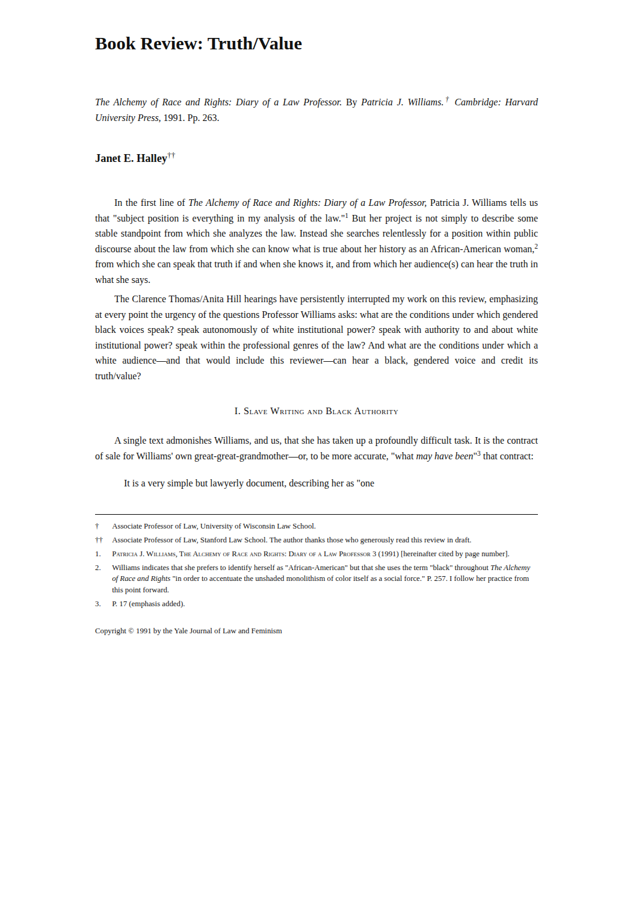Book Review: Truth/Value
The Alchemy of Race and Rights: Diary of a Law Professor. By Patricia J. Williams.† Cambridge: Harvard University Press, 1991. Pp. 263.
Janet E. Halley††
In the first line of The Alchemy of Race and Rights: Diary of a Law Professor, Patricia J. Williams tells us that "subject position is everything in my analysis of the law."1 But her project is not simply to describe some stable standpoint from which she analyzes the law. Instead she searches relentlessly for a position within public discourse about the law from which she can know what is true about her history as an African-American woman,2 from which she can speak that truth if and when she knows it, and from which her audience(s) can hear the truth in what she says.
The Clarence Thomas/Anita Hill hearings have persistently interrupted my work on this review, emphasizing at every point the urgency of the questions Professor Williams asks: what are the conditions under which gendered black voices speak? speak autonomously of white institutional power? speak with authority to and about white institutional power? speak within the professional genres of the law? And what are the conditions under which a white audience—and that would include this reviewer—can hear a black, gendered voice and credit its truth/value?
I. Slave Writing and Black Authority
A single text admonishes Williams, and us, that she has taken up a profoundly difficult task. It is the contract of sale for Williams' own great-great-grandmother—or, to be more accurate, "what may have been"3 that contract:
It is a very simple but lawyerly document, describing her as "one
†Associate Professor of Law, University of Wisconsin Law School.
††Associate Professor of Law, Stanford Law School. The author thanks those who generously read this review in draft.
1. Patricia J. Williams, The Alchemy of Race and Rights: Diary of a Law Professor 3 (1991) [hereinafter cited by page number].
2. Williams indicates that she prefers to identify herself as "African-American" but that she uses the term "black" throughout The Alchemy of Race and Rights "in order to accentuate the unshaded monolithism of color itself as a social force." P. 257. I follow her practice from this point forward.
3. P. 17 (emphasis added).
Copyright © 1991 by the Yale Journal of Law and Feminism